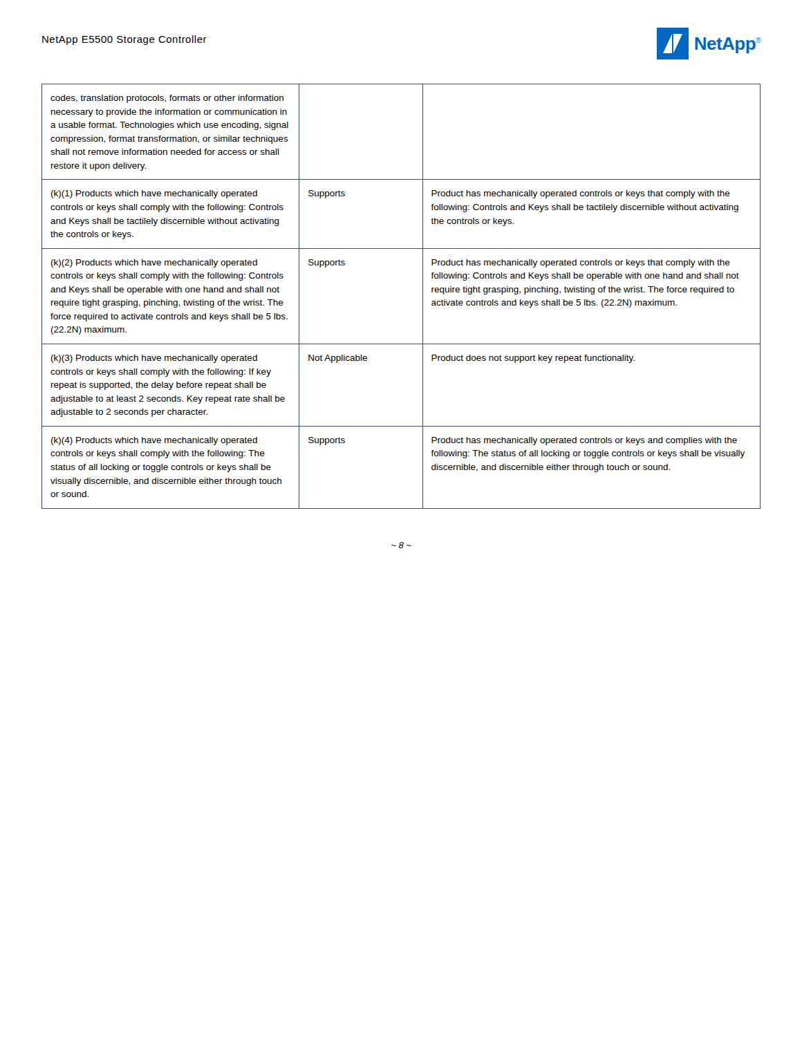NetApp E5500 Storage Controller
NetApp®
| codes, translation protocols, formats or other information necessary to provide the information or communication in a usable format. Technologies which use encoding, signal compression, format transformation, or similar techniques shall not remove information needed for access or shall restore it upon delivery. | | |
| (k)(1) Products which have mechanically operated controls or keys shall comply with the following: Controls and Keys shall be tactilely discernible without activating the controls or keys. | Supports | Product has mechanically operated controls or keys that comply with the following: Controls and Keys shall be tactilely discernible without activating the controls or keys. |
| (k)(2) Products which have mechanically operated controls or keys shall comply with the following: Controls and Keys shall be operable with one hand and shall not require tight grasping, pinching, twisting of the wrist. The force required to activate controls and keys shall be 5 lbs. (22.2N) maximum. | Supports | Product has mechanically operated controls or keys that comply with the following: Controls and Keys shall be operable with one hand and shall not require tight grasping, pinching, twisting of the wrist. The force required to activate controls and keys shall be 5 lbs. (22.2N) maximum. |
| (k)(3) Products which have mechanically operated controls or keys shall comply with the following: If key repeat is supported, the delay before repeat shall be adjustable to at least 2 seconds. Key repeat rate shall be adjustable to 2 seconds per character. | Not Applicable | Product does not support key repeat functionality. |
| (k)(4) Products which have mechanically operated controls or keys shall comply with the following: The status of all locking or toggle controls or keys shall be visually discernible, and discernible either through touch or sound. | Supports | Product has mechanically operated controls or keys and complies with the following: The status of all locking or toggle controls or keys shall be visually discernible, and discernible either through touch or sound. |
~ 8 ~